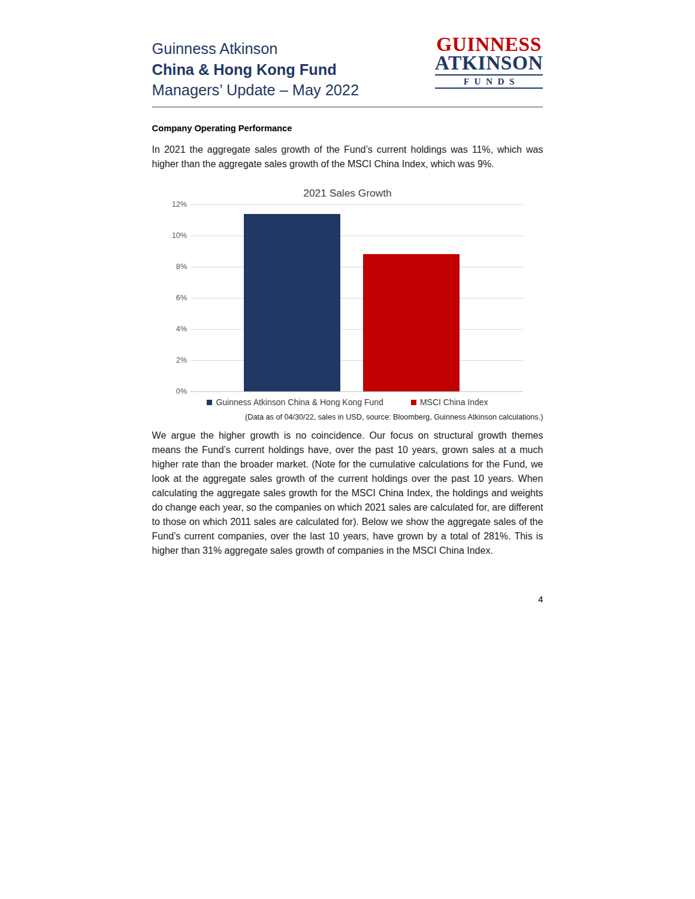Guinness Atkinson
China & Hong Kong Fund
Managers’ Update – May 2022
GUINNESS
ATKINSON
FUNDS
Company Operating Performance
In 2021 the aggregate sales growth of the Fund’s current holdings was 11%, which was higher than the aggregate sales growth of the MSCI China Index, which was 9%.
2021 Sales Growth
12%
10%
8%
6%
4%
2%
0%
Guinness Atkinson China & Hong Kong Fund MSCI China Index
(Data as of 04/30/22, sales in USD, source: Bloomberg, Guinness Atkinson calculations.)
We argue the higher growth is no coincidence. Our focus on structural growth themes means the Fund’s current holdings have, over the past 10 years, grown sales at a much higher rate than the broader market. (Note for the cumulative calculations for the Fund, we look at the aggregate sales growth of the current holdings over the past 10 years. When calculating the aggregate sales growth for the MSCI China Index, the holdings and weights do change each year, so the companies on which 2021 sales are calculated for, are different to those on which 2011 sales are calculated for). Below we show the aggregate sales of the Fund’s current companies, over the last 10 years, have grown by a total of 281%. This is higher than 31% aggregate sales growth of companies in the MSCI China Index.
4